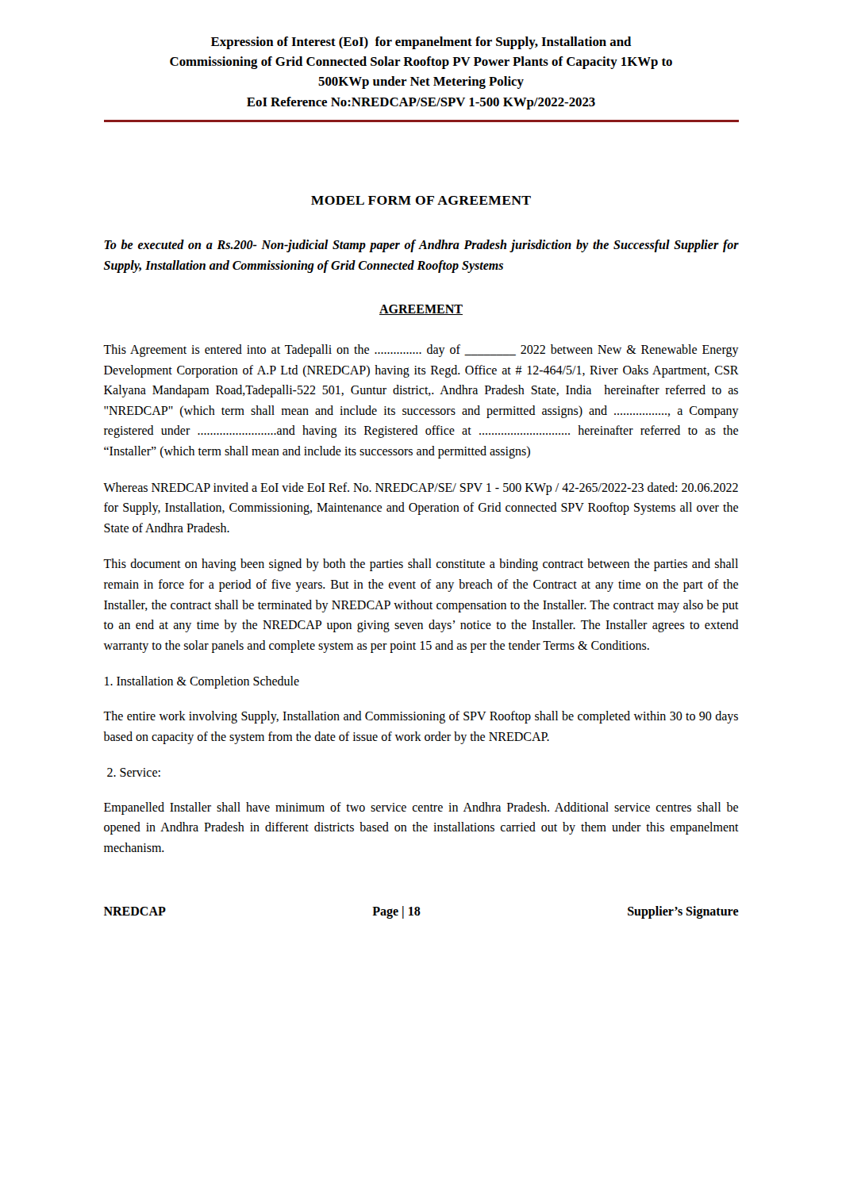Expression of Interest (EoI) for empanelment for Supply, Installation and
Commissioning of Grid Connected Solar Rooftop PV Power Plants of Capacity 1KWp to
500KWp under Net Metering Policy
EoI Reference No:NREDCAP/SE/SPV 1-500 KWp/2022-2023
MODEL FORM OF AGREEMENT
To be executed on a Rs.200- Non-judicial Stamp paper of Andhra Pradesh jurisdiction by the Successful Supplier for Supply, Installation and Commissioning of Grid Connected Rooftop Systems
AGREEMENT
This Agreement is entered into at Tadepalli on the ............... day of ________ 2022 between New & Renewable Energy Development Corporation of A.P Ltd (NREDCAP) having its Regd. Office at # 12-464/5/1, River Oaks Apartment, CSR Kalyana Mandapam Road,Tadepalli-522 501, Guntur district,. Andhra Pradesh State, India hereinafter referred to as "NREDCAP" (which term shall mean and include its successors and permitted assigns) and ................., a Company registered under .........................and having its Registered office at ............................. hereinafter referred to as the “Installer” (which term shall mean and include its successors and permitted assigns)
Whereas NREDCAP invited a EoI vide EoI Ref. No. NREDCAP/SE/ SPV 1 - 500 KWp / 42-265/2022-23 dated: 20.06.2022 for Supply, Installation, Commissioning, Maintenance and Operation of Grid connected SPV Rooftop Systems all over the State of Andhra Pradesh.
This document on having been signed by both the parties shall constitute a binding contract between the parties and shall remain in force for a period of five years. But in the event of any breach of the Contract at any time on the part of the Installer, the contract shall be terminated by NREDCAP without compensation to the Installer. The contract may also be put to an end at any time by the NREDCAP upon giving seven days’ notice to the Installer. The Installer agrees to extend warranty to the solar panels and complete system as per point 15 and as per the tender Terms & Conditions.
1. Installation & Completion Schedule
The entire work involving Supply, Installation and Commissioning of SPV Rooftop shall be completed within 30 to 90 days based on capacity of the system from the date of issue of work order by the NREDCAP.
2. Service:
Empanelled Installer shall have minimum of two service centre in Andhra Pradesh. Additional service centres shall be opened in Andhra Pradesh in different districts based on the installations carried out by them under this empanelment mechanism.
NREDCAP
Page | 18
Supplier’s Signature